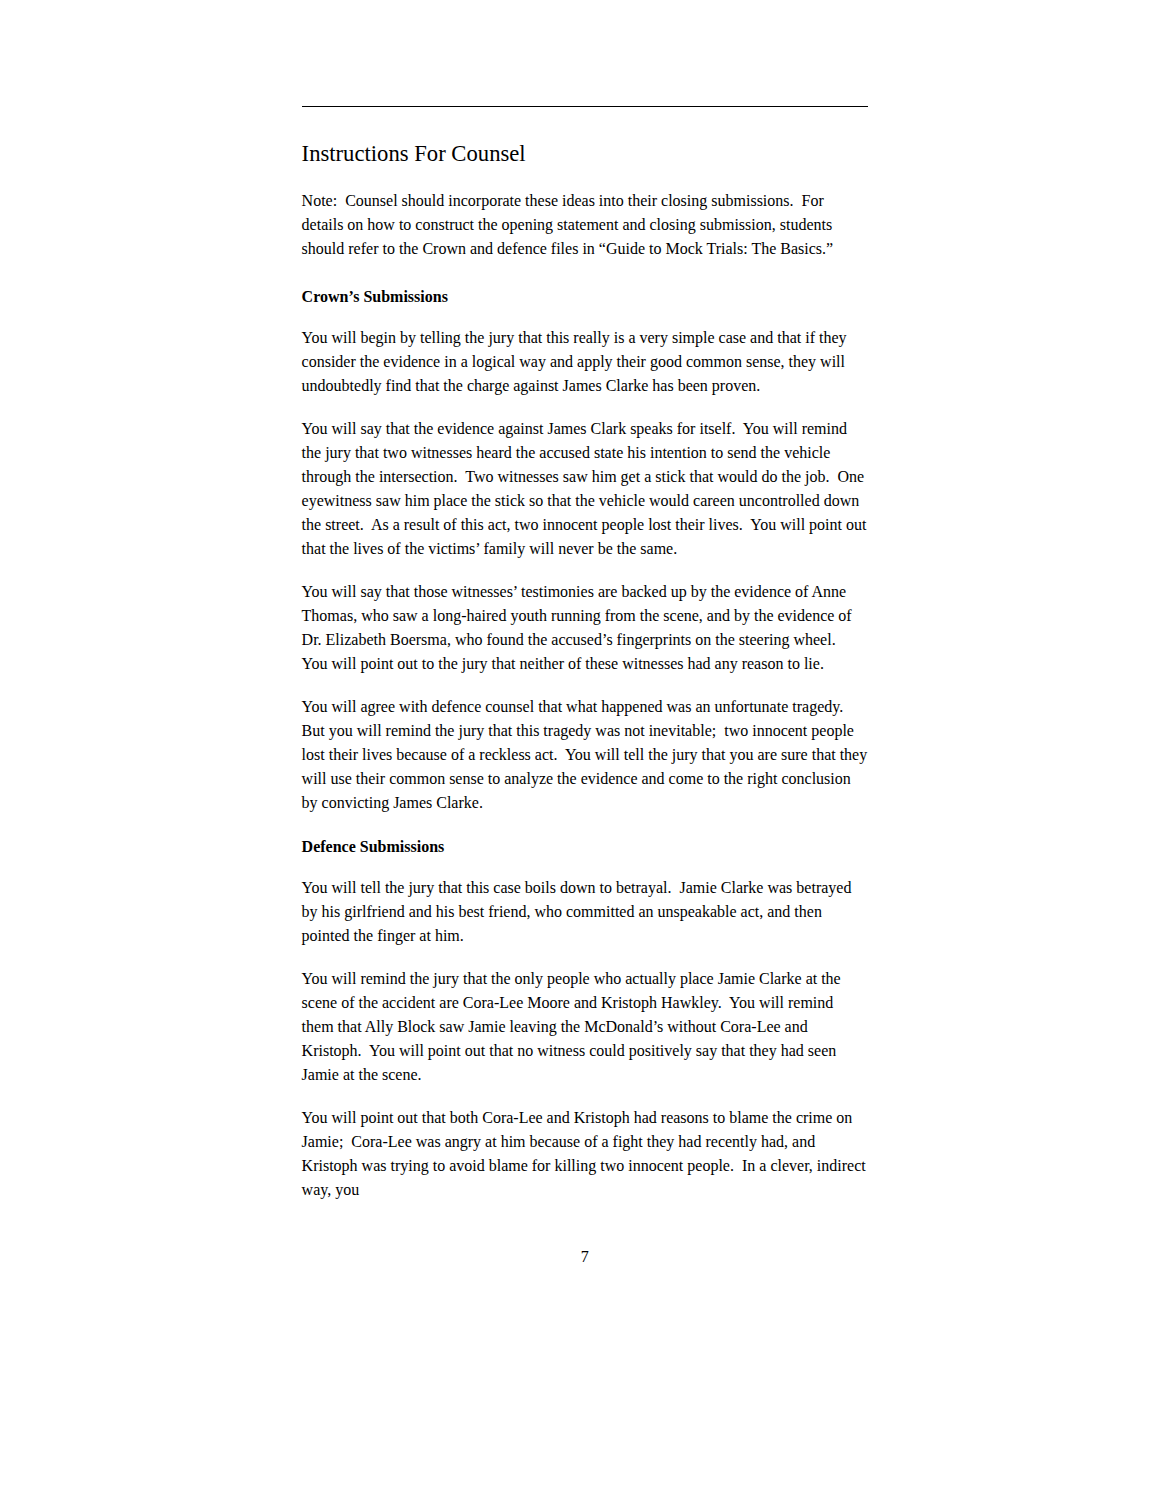Instructions For Counsel
Note: Counsel should incorporate these ideas into their closing submissions. For details on how to construct the opening statement and closing submission, students should refer to the Crown and defence files in “Guide to Mock Trials: The Basics.”
Crown’s Submissions
You will begin by telling the jury that this really is a very simple case and that if they consider the evidence in a logical way and apply their good common sense, they will undoubtedly find that the charge against James Clarke has been proven.
You will say that the evidence against James Clark speaks for itself. You will remind the jury that two witnesses heard the accused state his intention to send the vehicle through the intersection. Two witnesses saw him get a stick that would do the job. One eyewitness saw him place the stick so that the vehicle would careen uncontrolled down the street. As a result of this act, two innocent people lost their lives. You will point out that the lives of the victims’ family will never be the same.
You will say that those witnesses’ testimonies are backed up by the evidence of Anne Thomas, who saw a long-haired youth running from the scene, and by the evidence of Dr. Elizabeth Boersma, who found the accused’s fingerprints on the steering wheel. You will point out to the jury that neither of these witnesses had any reason to lie.
You will agree with defence counsel that what happened was an unfortunate tragedy. But you will remind the jury that this tragedy was not inevitable; two innocent people lost their lives because of a reckless act. You will tell the jury that you are sure that they will use their common sense to analyze the evidence and come to the right conclusion by convicting James Clarke.
Defence Submissions
You will tell the jury that this case boils down to betrayal. Jamie Clarke was betrayed by his girlfriend and his best friend, who committed an unspeakable act, and then pointed the finger at him.
You will remind the jury that the only people who actually place Jamie Clarke at the scene of the accident are Cora-Lee Moore and Kristoph Hawkley. You will remind them that Ally Block saw Jamie leaving the McDonald’s without Cora-Lee and Kristoph. You will point out that no witness could positively say that they had seen Jamie at the scene.
You will point out that both Cora-Lee and Kristoph had reasons to blame the crime on Jamie; Cora-Lee was angry at him because of a fight they had recently had, and Kristoph was trying to avoid blame for killing two innocent people. In a clever, indirect way, you
7